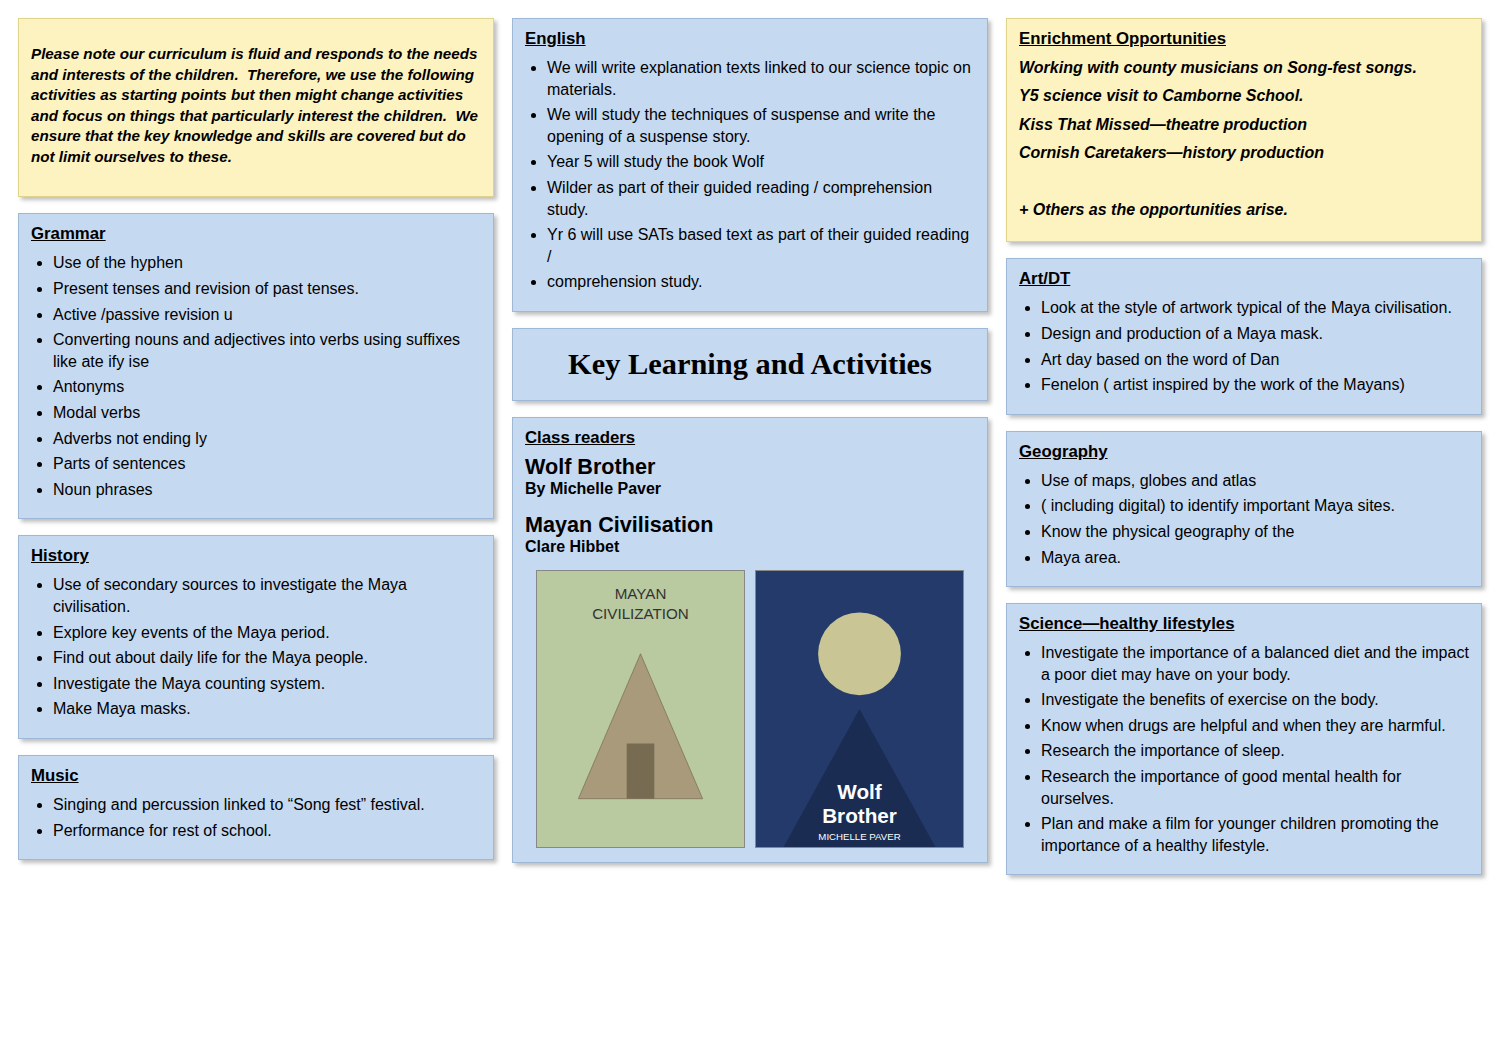Please note our curriculum is fluid and responds to the needs and interests of the children. Therefore, we use the following activities as starting points but then might change activities and focus on things that particularly interest the children. We ensure that the key knowledge and skills are covered but do not limit ourselves to these.
Grammar
Use of the hyphen
Present tenses and revision of past tenses.
Active /passive revision u
Converting nouns and adjectives into verbs using suffixes like ate ify ise
Antonyms
Modal verbs
Adverbs not ending ly
Parts of sentences
Noun phrases
History
Use of secondary sources to investigate the Maya civilisation.
Explore key events of the Maya period.
Find out about daily life for the Maya people.
Investigate the Maya counting system.
Make Maya masks.
Music
Singing and percussion linked to “Song fest” festival.
Performance for rest of school.
English
We will write explanation texts linked to our science topic on materials.
We will study the techniques of suspense and write the opening of a suspense story.
Year 5 will study the book Wolf
Wilder as part of their guided reading / comprehension study.
Yr 6 will use SATs based text as part of their guided reading /
comprehension study.
Key Learning and Activities
Class readers
Wolf Brother
By Michelle Paver
Mayan Civilisation
Clare Hibbet
Enrichment Opportunities
Working with county musicians on Song-fest songs.
Y5 science visit to Camborne School.
Kiss That Missed—theatre production
Cornish Caretakers—history production
+ Others as the opportunities arise.
Art/DT
Look at the style of artwork typical of the Maya civilisation.
Design and production of a Maya mask.
Art day based on the word of Dan
Fenelon ( artist inspired by the work of the Mayans)
Geography
Use of maps, globes and atlas
( including digital) to identify important Maya sites.
Know the physical geography of the
Maya area.
Science—healthy lifestyles
Investigate the importance of a balanced diet and the impact a poor diet may have on your body.
Investigate the benefits of exercise on the body.
Know when drugs are helpful and when they are harmful.
Research the importance of sleep.
Research the importance of good mental health for ourselves.
Plan and make a film for younger children promoting the importance of a healthy lifestyle.